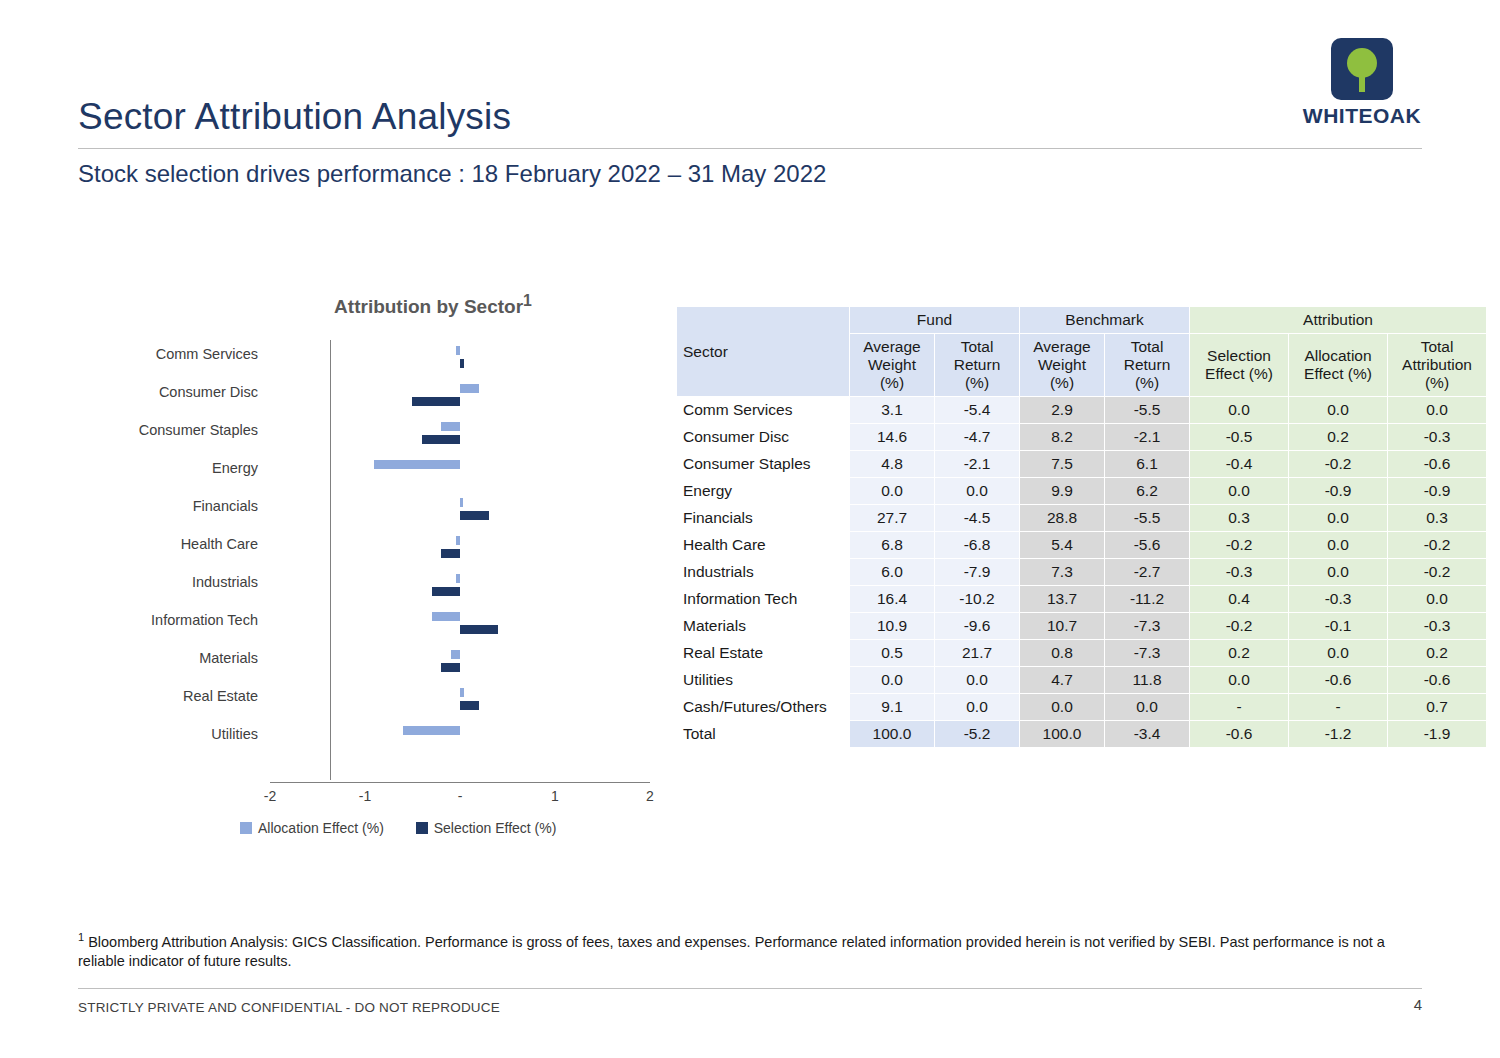WHITEOAK
Sector Attribution Analysis
Stock selection drives performance : 18 February 2022 – 31 May 2022
Attribution by Sector1
Comm Services
Consumer Disc
Consumer Staples
Energy
Financials
Health Care
Industrials
Information Tech
Materials
Real Estate
Utilities
-2 -1 - 1 2
Allocation Effect (%) Selection Effect (%)
| Sector | Fund | Benchmark | Attribution |
| --- | --- | --- | --- |
| Average Weight (%) | Total Return (%) | Average Weight (%) | Total Return (%) | Selection Effect (%) | Allocation Effect (%) | Total Attribution (%) |
| Comm Services | 3.1 | -5.4 | 2.9 | -5.5 | 0.0 | 0.0 | 0.0 |
| Consumer Disc | 14.6 | -4.7 | 8.2 | -2.1 | -0.5 | 0.2 | -0.3 |
| Consumer Staples | 4.8 | -2.1 | 7.5 | 6.1 | -0.4 | -0.2 | -0.6 |
| Energy | 0.0 | 0.0 | 9.9 | 6.2 | 0.0 | -0.9 | -0.9 |
| Financials | 27.7 | -4.5 | 28.8 | -5.5 | 0.3 | 0.0 | 0.3 |
| Health Care | 6.8 | -6.8 | 5.4 | -5.6 | -0.2 | 0.0 | -0.2 |
| Industrials | 6.0 | -7.9 | 7.3 | -2.7 | -0.3 | 0.0 | -0.2 |
| Information Tech | 16.4 | -10.2 | 13.7 | -11.2 | 0.4 | -0.3 | 0.0 |
| Materials | 10.9 | -9.6 | 10.7 | -7.3 | -0.2 | -0.1 | -0.3 |
| Real Estate | 0.5 | 21.7 | 0.8 | -7.3 | 0.2 | 0.0 | 0.2 |
| Utilities | 0.0 | 0.0 | 4.7 | 11.8 | 0.0 | -0.6 | -0.6 |
| Cash/Futures/Others | 9.1 | 0.0 | 0.0 | 0.0 | - | - | 0.7 |
| Total | 100.0 | -5.2 | 100.0 | -3.4 | -0.6 | -1.2 | -1.9 |
1 Bloomberg Attribution Analysis: GICS Classification. Performance is gross of fees, taxes and expenses. Performance related information provided herein is not verified by SEBI. Past performance is not a reliable indicator of future results.
STRICTLY PRIVATE AND CONFIDENTIAL - DO NOT REPRODUCE
4